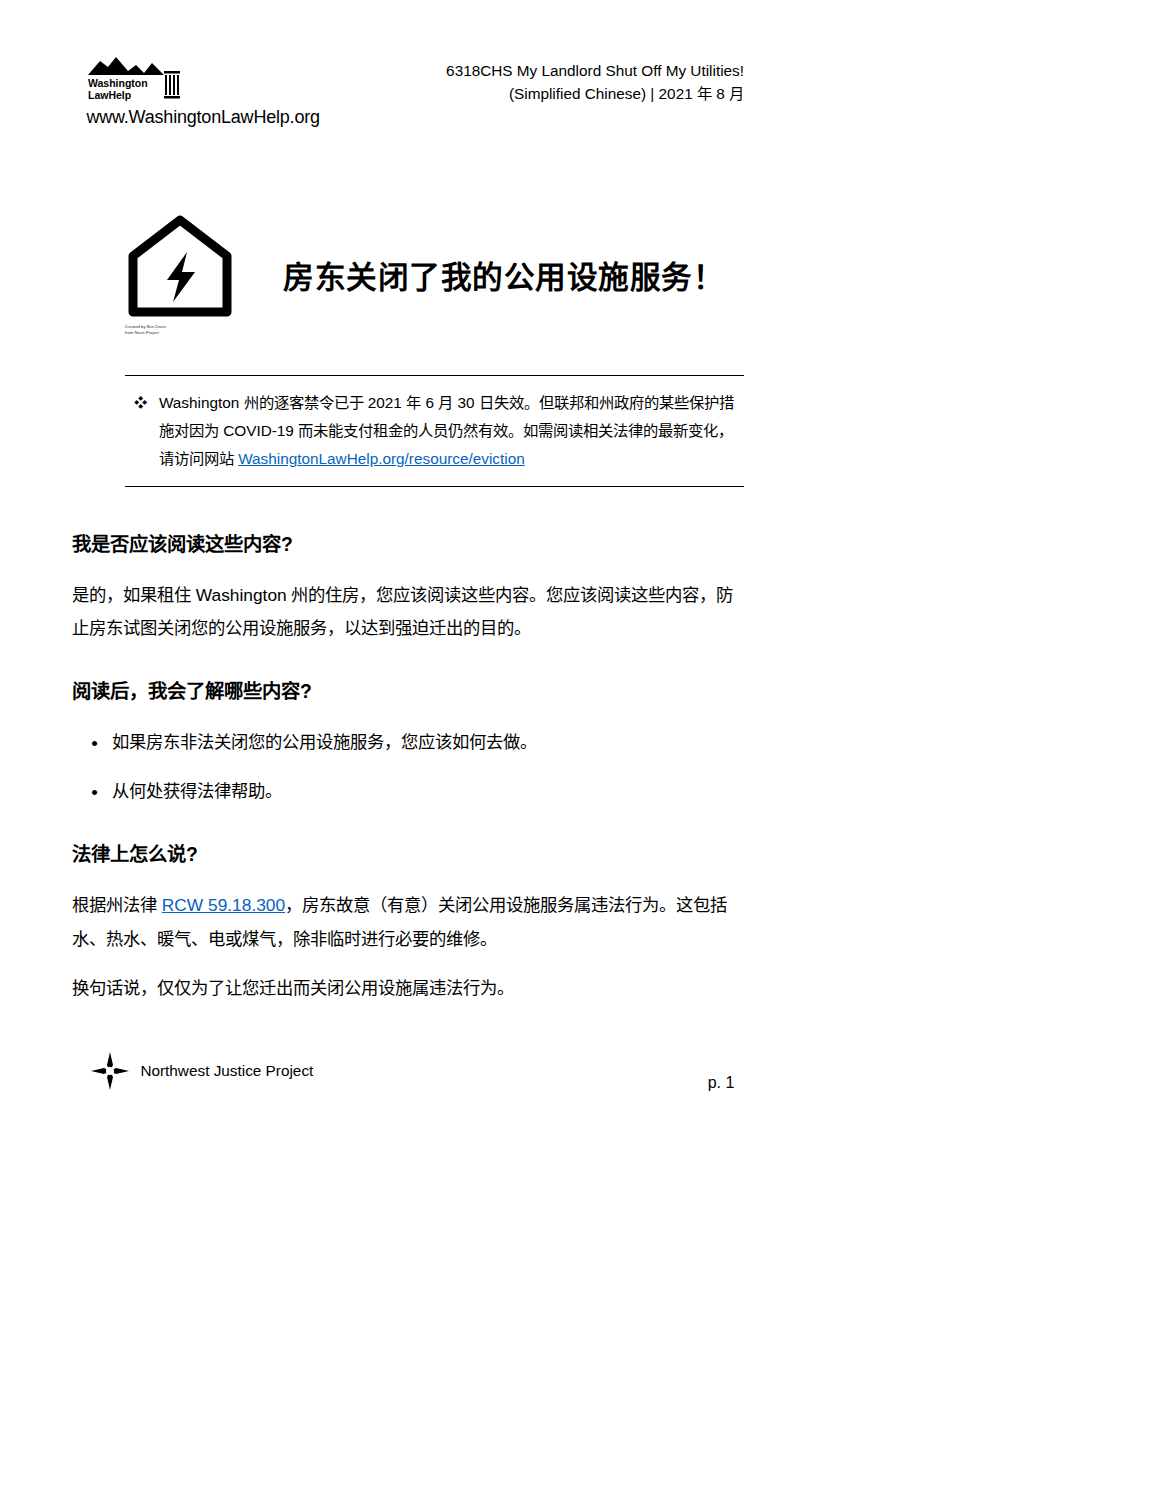Washington LawHelp
www.WashingtonLawHelp.org
6318CHS My Landlord Shut Off My Utilities!
(Simplified Chinese) | 2021 年 8 月
Created by Ben Davis
from Noun Project
房东关闭了我的公用设施服务！
❖ Washington 州的逐客禁令已于 2021 年 6 月 30 日失效。但联邦和州政府的某些保护措施对因为 COVID-19 而未能支付租金的人员仍然有效。如需阅读相关法律的最新变化，请访问网站 WashingtonLawHelp.org/resource/eviction
我是否应该阅读这些内容?
是的，如果租住 Washington 州的住房，您应该阅读这些内容。您应该阅读这些内容，防止房东试图关闭您的公用设施服务，以达到强迫迁出的目的。
阅读后，我会了解哪些内容?
如果房东非法关闭您的公用设施服务，您应该如何去做。
从何处获得法律帮助。
法律上怎么说?
根据州法律 RCW 59.18.300，房东故意（有意）关闭公用设施服务属违法行为。这包括水、热水、暖气、电或煤气，除非临时进行必要的维修。
换句话说，仅仅为了让您迁出而关闭公用设施属违法行为。
Northwest Justice Project
p. 1